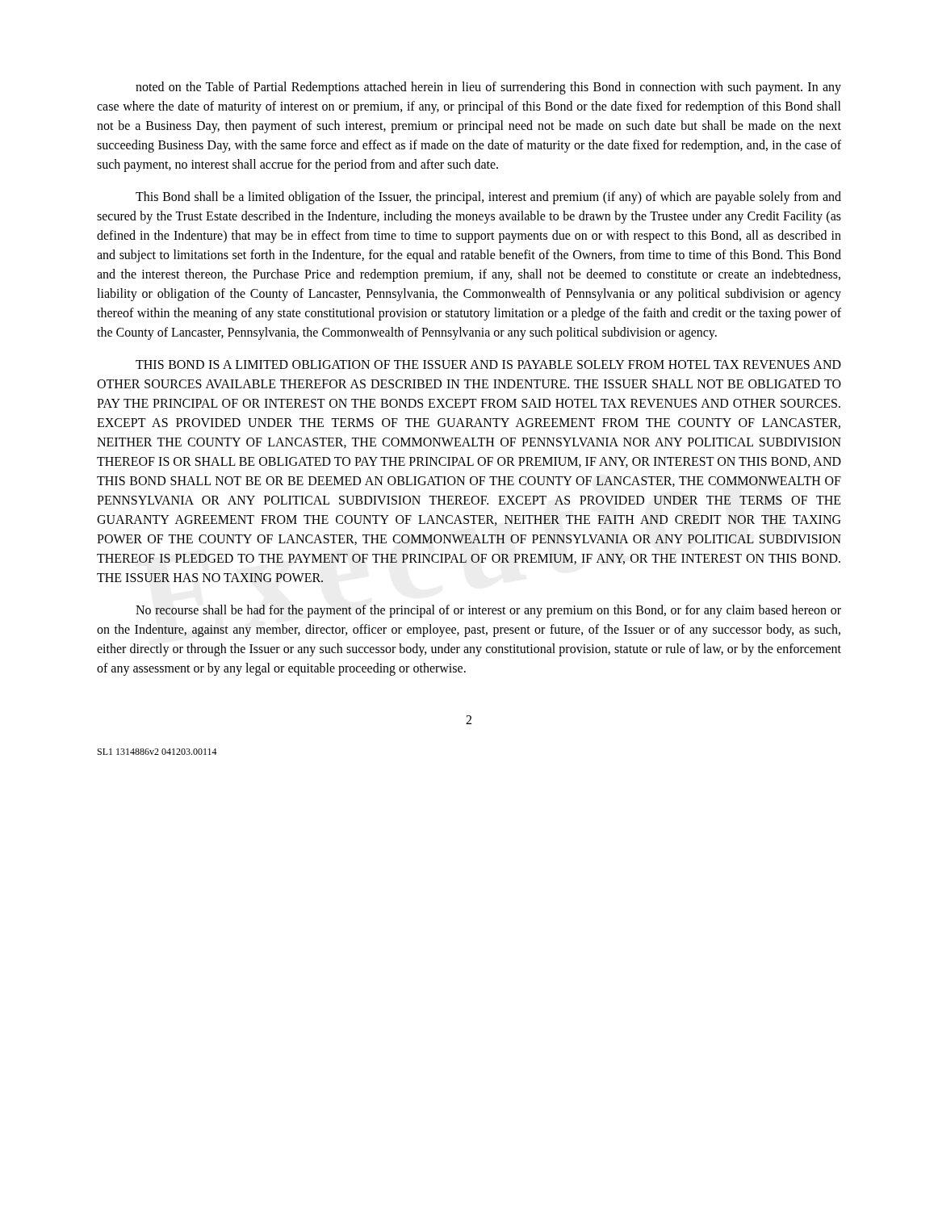Execution
noted on the Table of Partial Redemptions attached herein in lieu of surrendering this Bond in connection with such payment. In any case where the date of maturity of interest on or premium, if any, or principal of this Bond or the date fixed for redemption of this Bond shall not be a Business Day, then payment of such interest, premium or principal need not be made on such date but shall be made on the next succeeding Business Day, with the same force and effect as if made on the date of maturity or the date fixed for redemption, and, in the case of such payment, no interest shall accrue for the period from and after such date.
This Bond shall be a limited obligation of the Issuer, the principal, interest and premium (if any) of which are payable solely from and secured by the Trust Estate described in the Indenture, including the moneys available to be drawn by the Trustee under any Credit Facility (as defined in the Indenture) that may be in effect from time to time to support payments due on or with respect to this Bond, all as described in and subject to limitations set forth in the Indenture, for the equal and ratable benefit of the Owners, from time to time of this Bond. This Bond and the interest thereon, the Purchase Price and redemption premium, if any, shall not be deemed to constitute or create an indebtedness, liability or obligation of the County of Lancaster, Pennsylvania, the Commonwealth of Pennsylvania or any political subdivision or agency thereof within the meaning of any state constitutional provision or statutory limitation or a pledge of the faith and credit or the taxing power of the County of Lancaster, Pennsylvania, the Commonwealth of Pennsylvania or any such political subdivision or agency.
THIS BOND IS A LIMITED OBLIGATION OF THE ISSUER AND IS PAYABLE SOLELY FROM HOTEL TAX REVENUES AND OTHER SOURCES AVAILABLE THEREFOR AS DESCRIBED IN THE INDENTURE. THE ISSUER SHALL NOT BE OBLIGATED TO PAY THE PRINCIPAL OF OR INTEREST ON THE BONDS EXCEPT FROM SAID HOTEL TAX REVENUES AND OTHER SOURCES. EXCEPT AS PROVIDED UNDER THE TERMS OF THE GUARANTY AGREEMENT FROM THE COUNTY OF LANCASTER, NEITHER THE COUNTY OF LANCASTER, THE COMMONWEALTH OF PENNSYLVANIA NOR ANY POLITICAL SUBDIVISION THEREOF IS OR SHALL BE OBLIGATED TO PAY THE PRINCIPAL OF OR PREMIUM, IF ANY, OR INTEREST ON THIS BOND, AND THIS BOND SHALL NOT BE OR BE DEEMED AN OBLIGATION OF THE COUNTY OF LANCASTER, THE COMMONWEALTH OF PENNSYLVANIA OR ANY POLITICAL SUBDIVISION THEREOF. EXCEPT AS PROVIDED UNDER THE TERMS OF THE GUARANTY AGREEMENT FROM THE COUNTY OF LANCASTER, NEITHER THE FAITH AND CREDIT NOR THE TAXING POWER OF THE COUNTY OF LANCASTER, THE COMMONWEALTH OF PENNSYLVANIA OR ANY POLITICAL SUBDIVISION THEREOF IS PLEDGED TO THE PAYMENT OF THE PRINCIPAL OF OR PREMIUM, IF ANY, OR THE INTEREST ON THIS BOND. THE ISSUER HAS NO TAXING POWER.
No recourse shall be had for the payment of the principal of or interest or any premium on this Bond, or for any claim based hereon or on the Indenture, against any member, director, officer or employee, past, present or future, of the Issuer or of any successor body, as such, either directly or through the Issuer or any such successor body, under any constitutional provision, statute or rule of law, or by the enforcement of any assessment or by any legal or equitable proceeding or otherwise.
2
SL1 1314886v2 041203.00114